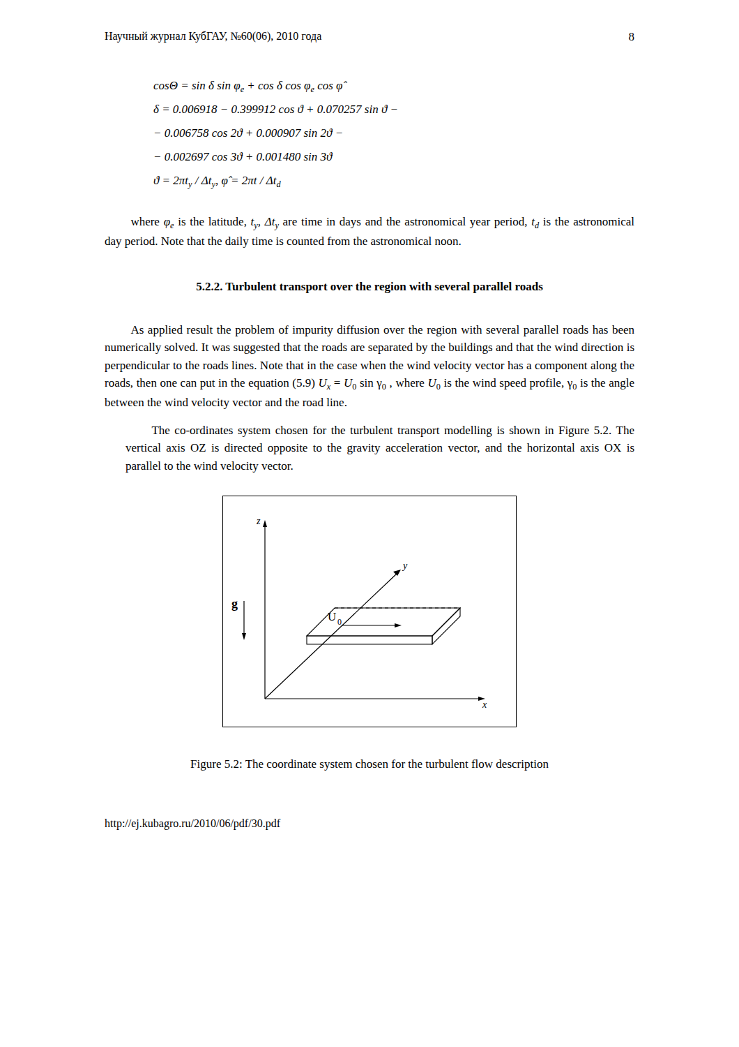Научный журнал КубГАУ, №60(06), 2010 года
8
cosΘ = sin δ sin φe + cos δ cos φe cos φ̂
δ = 0.006918 − 0.399912 cos ϑ + 0.070257 sin ϑ −
− 0.006758 cos 2ϑ + 0.000907 sin 2ϑ −
− 0.002697 cos 3ϑ + 0.001480 sin 3ϑ
ϑ = 2πty / Δty, φ̂ = 2πt / Δtd
where φe is the latitude, ty, Δty are time in days and the astronomical year period, td is the astronomical day period. Note that the daily time is counted from the astronomical noon.
5.2.2. Turbulent transport over the region with several parallel roads
As applied result the problem of impurity diffusion over the region with several parallel roads has been numerically solved. It was suggested that the roads are separated by the buildings and that the wind direction is perpendicular to the roads lines. Note that in the case when the wind velocity vector has a component along the roads, then one can put in the equation (5.9) Ux = U0 sin γ0 , where U0 is the wind speed profile, γ0 is the angle between the wind velocity vector and the road line.
The co-ordinates system chosen for the turbulent transport modelling is shown in Figure 5.2. The vertical axis OZ is directed opposite to the gravity acceleration vector, and the horizontal axis OX is parallel to the wind velocity vector.
z x y g U 0
Figure 5.2: The coordinate system chosen for the turbulent flow description
http://ej.kubagro.ru/2010/06/pdf/30.pdf